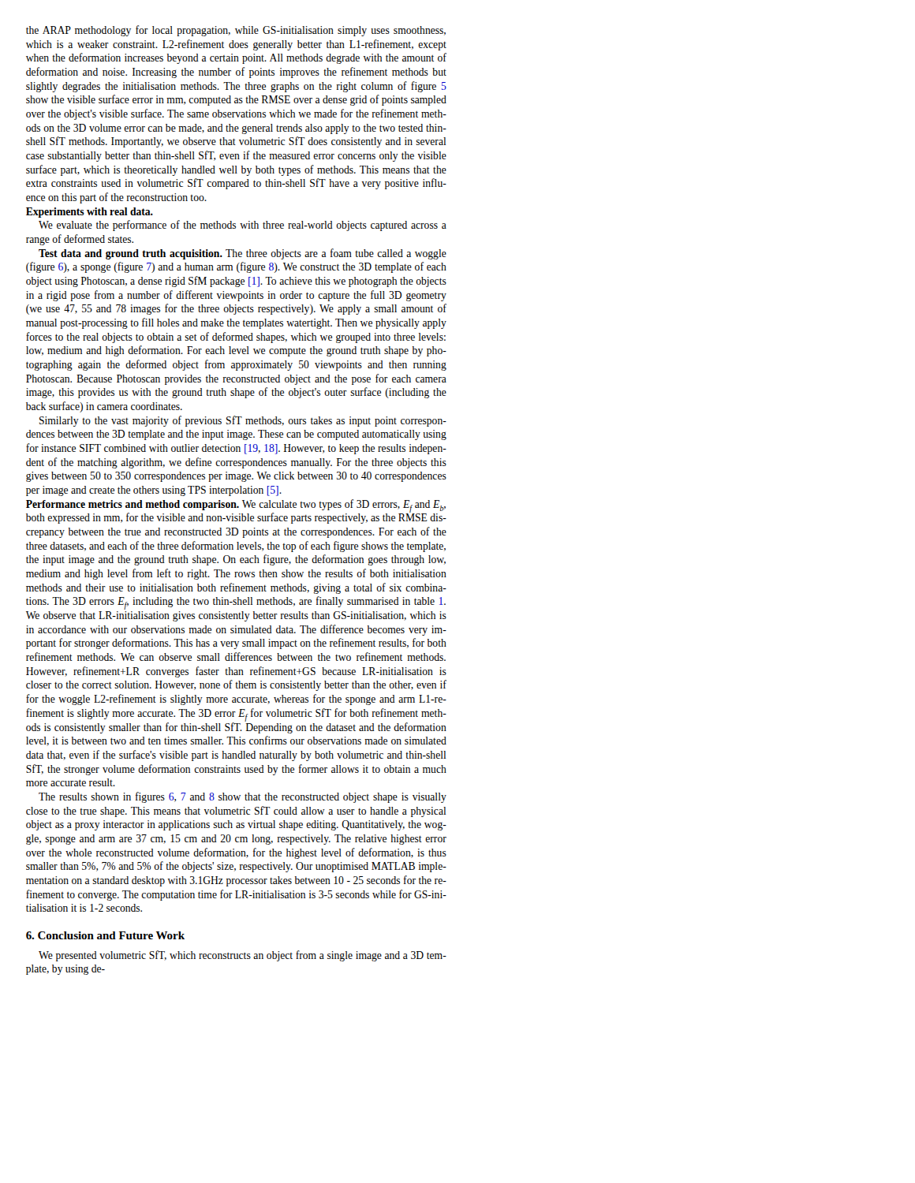the ARAP methodology for local propagation, while GS-initialisation simply uses smoothness, which is a weaker constraint. L2-refinement does generally better than L1-refinement, except when the deformation increases beyond a certain point. All methods degrade with the amount of deformation and noise. Increasing the number of points improves the refinement methods but slightly degrades the initialisation methods. The three graphs on the right column of figure 5 show the visible surface error in mm, computed as the RMSE over a dense grid of points sampled over the object's visible surface. The same observations which we made for the refinement methods on the 3D volume error can be made, and the general trends also apply to the two tested thin-shell SfT methods. Importantly, we observe that volumetric SfT does consistently and in several case substantially better than thin-shell SfT, even if the measured error concerns only the visible surface part, which is theoretically handled well by both types of methods. This means that the extra constraints used in volumetric SfT compared to thin-shell SfT have a very positive influence on this part of the reconstruction too.
Experiments with real data.
We evaluate the performance of the methods with three real-world objects captured across a range of deformed states.
Test data and ground truth acquisition. The three objects are a foam tube called a woggle (figure 6), a sponge (figure 7) and a human arm (figure 8). We construct the 3D template of each object using Photoscan, a dense rigid SfM package [1]. To achieve this we photograph the objects in a rigid pose from a number of different viewpoints in order to capture the full 3D geometry (we use 47, 55 and 78 images for the three objects respectively). We apply a small amount of manual post-processing to fill holes and make the templates watertight. Then we physically apply forces to the real objects to obtain a set of deformed shapes, which we grouped into three levels: low, medium and high deformation. For each level we compute the ground truth shape by photographing again the deformed object from approximately 50 viewpoints and then running Photoscan. Because Photoscan provides the reconstructed object and the pose for each camera image, this provides us with the ground truth shape of the object's outer surface (including the back surface) in camera coordinates.
Similarly to the vast majority of previous SfT methods, ours takes as input point correspondences between the 3D template and the input image. These can be computed automatically using for instance SIFT combined with outlier detection [19, 18]. However, to keep the results independent of the matching algorithm, we define correspondences manually. For the three objects this gives between 50 to 350 correspondences per image. We click between 30 to 40 correspondences per image and create the others using TPS interpolation [5].
Performance metrics and method comparison. We calculate two types of 3D errors, Ef and Eb, both expressed in mm, for the visible and non-visible surface parts respectively, as the RMSE discrepancy between the true and reconstructed 3D points at the correspondences. For each of the three datasets, and each of the three deformation levels, the top of each figure shows the template, the input image and the ground truth shape. On each figure, the deformation goes through low, medium and high level from left to right. The rows then show the results of both initialisation methods and their use to initialisation both refinement methods, giving a total of six combinations. The 3D errors Ef, including the two thin-shell methods, are finally summarised in table 1. We observe that LR-initialisation gives consistently better results than GS-initialisation, which is in accordance with our observations made on simulated data. The difference becomes very important for stronger deformations. This has a very small impact on the refinement results, for both refinement methods. We can observe small differences between the two refinement methods. However, refinement+LR converges faster than refinement+GS because LR-initialisation is closer to the correct solution. However, none of them is consistently better than the other, even if for the woggle L2-refinement is slightly more accurate, whereas for the sponge and arm L1-refinement is slightly more accurate. The 3D error Ef for volumetric SfT for both refinement methods is consistently smaller than for thin-shell SfT. Depending on the dataset and the deformation level, it is between two and ten times smaller. This confirms our observations made on simulated data that, even if the surface's visible part is handled naturally by both volumetric and thin-shell SfT, the stronger volume deformation constraints used by the former allows it to obtain a much more accurate result.
The results shown in figures 6, 7 and 8 show that the reconstructed object shape is visually close to the true shape. This means that volumetric SfT could allow a user to handle a physical object as a proxy interactor in applications such as virtual shape editing. Quantitatively, the woggle, sponge and arm are 37 cm, 15 cm and 20 cm long, respectively. The relative highest error over the whole reconstructed volume deformation, for the highest level of deformation, is thus smaller than 5%, 7% and 5% of the objects' size, respectively. Our unoptimised MATLAB implementation on a standard desktop with 3.1GHz processor takes between 10 - 25 seconds for the refinement to converge. The computation time for LR-initialisation is 3-5 seconds while for GS-initialisation it is 1-2 seconds.
6. Conclusion and Future Work
We presented volumetric SfT, which reconstructs an object from a single image and a 3D template, by using de-